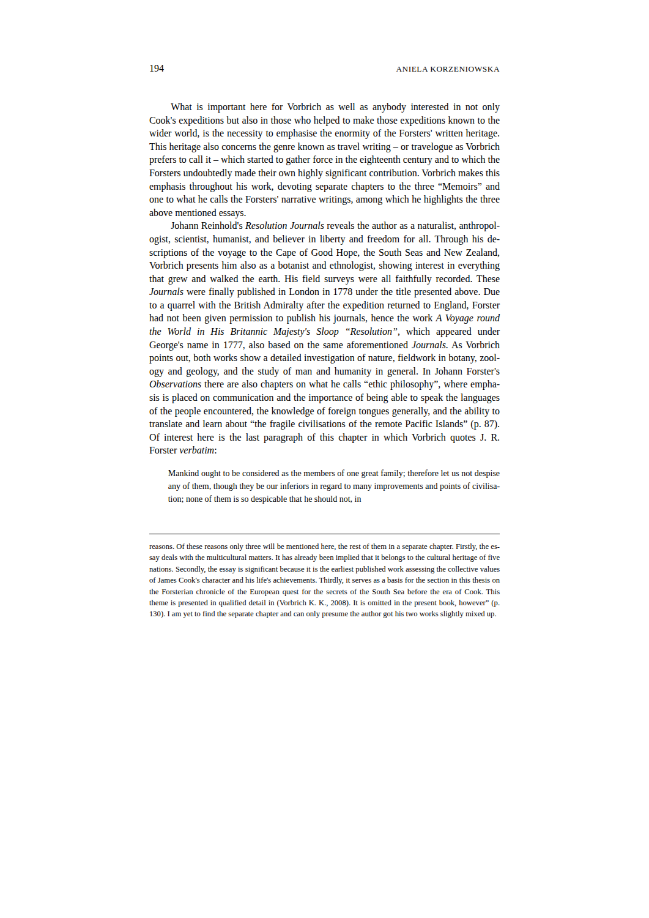194 ANIELA KORZENIOWSKA
What is important here for Vorbrich as well as anybody interested in not only Cook's expeditions but also in those who helped to make those expeditions known to the wider world, is the necessity to emphasise the enormity of the Forsters' written heritage. This heritage also concerns the genre known as travel writing – or travelogue as Vorbrich prefers to call it – which started to gather force in the eighteenth century and to which the Forsters undoubtedly made their own highly significant contribution. Vorbrich makes this emphasis throughout his work, devoting separate chapters to the three “Memoirs” and one to what he calls the Forsters' narrative writings, among which he highlights the three above mentioned essays.
Johann Reinhold's Resolution Journals reveals the author as a naturalist, anthropologist, scientist, humanist, and believer in liberty and freedom for all. Through his descriptions of the voyage to the Cape of Good Hope, the South Seas and New Zealand, Vorbrich presents him also as a botanist and ethnologist, showing interest in everything that grew and walked the earth. His field surveys were all faithfully recorded. These Journals were finally published in London in 1778 under the title presented above. Due to a quarrel with the British Admiralty after the expedition returned to England, Forster had not been given permission to publish his journals, hence the work A Voyage round the World in His Britannic Majesty's Sloop “Resolution”, which appeared under George's name in 1777, also based on the same aforementioned Journals. As Vorbrich points out, both works show a detailed investigation of nature, fieldwork in botany, zoology and geology, and the study of man and humanity in general. In Johann Forster's Observations there are also chapters on what he calls “ethic philosophy”, where emphasis is placed on communication and the importance of being able to speak the languages of the people encountered, the knowledge of foreign tongues generally, and the ability to translate and learn about “the fragile civilisations of the remote Pacific Islands” (p. 87). Of interest here is the last paragraph of this chapter in which Vorbrich quotes J. R. Forster verbatim:
Mankind ought to be considered as the members of one great family; therefore let us not despise any of them, though they be our inferiors in regard to many improvements and points of civilisation; none of them is so despicable that he should not, in
reasons. Of these reasons only three will be mentioned here, the rest of them in a separate chapter. Firstly, the essay deals with the multicultural matters. It has already been implied that it belongs to the cultural heritage of five nations. Secondly, the essay is significant because it is the earliest published work assessing the collective values of James Cook's character and his life's achievements. Thirdly, it serves as a basis for the section in this thesis on the Forsterian chronicle of the European quest for the secrets of the South Sea before the era of Cook. This theme is presented in qualified detail in (Vorbrich K. K., 2008). It is omitted in the present book, however” (p. 130). I am yet to find the separate chapter and can only presume the author got his two works slightly mixed up.